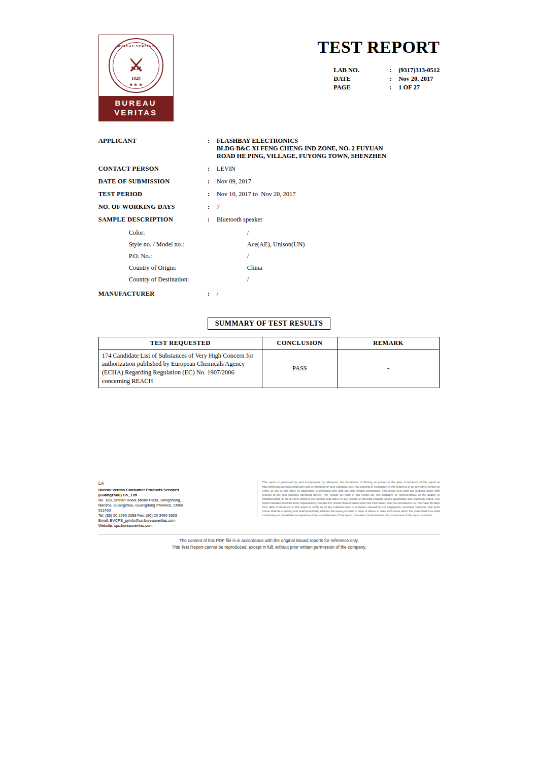BUREAU VERITAS
⚔
1828
★ ★ ★
BUREAU
VERITAS
TEST REPORT
| LAB NO. | : | (9317)313-0512 |
| DATE | : | Nov 20, 2017 |
| PAGE | : | 1 OF 27 |
| APPLICANT | : | FLASHBAY ELECTRONICS BLDG B&C XI FENG CHENG IND ZONE, NO. 2 FUYUAN ROAD HE PING, VILLAGE, FUYONG TOWN, SHENZHEN |
| CONTACT PERSON | : | LEVIN |
| DATE OF SUBMISSION | : | Nov 09, 2017 |
| TEST PERIOD | : | Nov 10, 2017 to Nov 20, 2017 |
| NO. OF WORKING DAYS | : | 7 |
| SAMPLE DESCRIPTION | : | Bluetooth speaker |
| Color: | / |
| Style no. / Model no.: | Ace(AE), Unison(UN) |
| P.O. No.: | / |
| Country of Origin: | China |
| Country of Destination: | / |
| MANUFACTURER | : | / |
SUMMARY OF TEST RESULTS
| TEST REQUESTED | CONCLUSION | REMARK |
| --- | --- | --- |
| 174 Candidate List of Substances of Very High Concern for authorization published by European Chemicals Agency (ECHA) Regarding Regulation (EC) No. 1907/2006 concerning REACH | PASS | - |
LA
Bureau Veritas Consumer Products Services
(Guangzhou) Co., Ltd
No. 183, Shinan Road, Meilin Plaza, Dongchong,
Nansha, Guangzhou, Guangdong Province, China
511453
Tel: (86) 20 2290 2088 Fax: (86) 20 3490 9303
Email: BVCPS_pyinfo@cn.bureauveritas.com
Website: cps.bureauveritas.com
This report is governed by, and incorporates by reference, the Conditions of Testing as posted at the date of issuance of this report at http://www.cps.bureauveritas.com and is intended for your exclusive use. Any copying or replication of this report to or for any other person or entity, or use of our name or trademark, is permitted only with our prior written permission. This report sets forth our findings solely with respect to the test samples identified herein. The results set forth in this report are not indicative or representative of the quality or characteristics of the lot from which a test sample was taken or any similar or identical product unless specifically and expressly noted. Our report includes all of the tests requested by you and the results thereof based upon the information that you provided to us. You have 60 days from date of issuance of this report to notify us of any material error or omission caused by our negligence; provided, however, that such notice shall be in writing and shall specifically address the issue you wish to raise. A failure to raise such issue within the prescribed time shall constitute you unqualified acceptance of the completeness of this report, the tests conducted and the correctness of the report contents.
The content of this PDF file is in accordance with the original issued reports for reference only.
This Test Report cannot be reproduced, except in full, without prior written permission of the company.